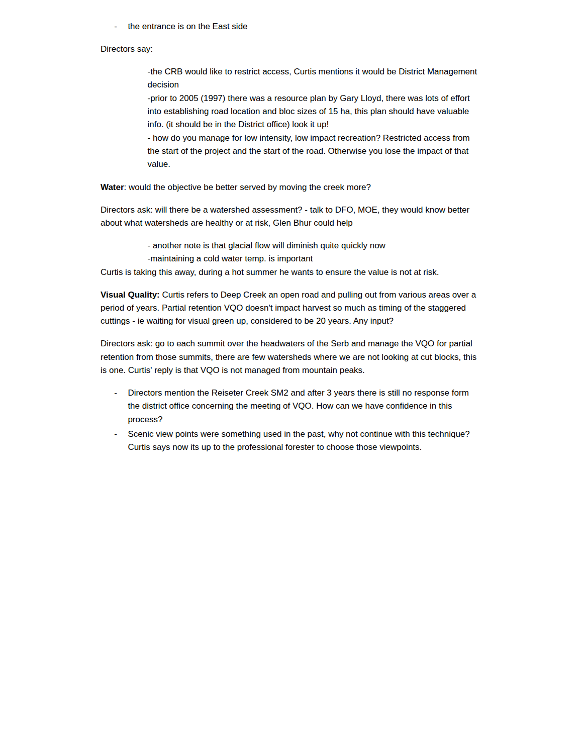the entrance is on the East side
Directors say:
-the CRB would like to restrict access, Curtis mentions it would be District Management decision
-prior to 2005 (1997) there was a resource plan by Gary Lloyd, there was lots of effort into establishing road location and bloc sizes of 15 ha, this plan should have valuable info. (it should be in the District office) look it up!
- how do you manage for low intensity, low impact recreation? Restricted access from the start of the project and the start of the road. Otherwise you lose the impact of that value.
Water: would the objective be better served by moving the creek more?
Directors ask: will there be a watershed assessment? - talk to DFO, MOE, they would know better about what watersheds are healthy or at risk, Glen Bhur could help
- another note is that glacial flow will diminish quite quickly now
-maintaining a cold water temp. is important
Curtis is taking this away, during a hot summer he wants to ensure the value is not at risk.
Visual Quality: Curtis refers to Deep Creek an open road and pulling out from various areas over a period of years. Partial retention VQO doesn't impact harvest so much as timing of the staggered cuttings - ie waiting for visual green up, considered to be 20 years. Any input?
Directors ask: go to each summit over the headwaters of the Serb and manage the VQO for partial retention from those summits, there are few watersheds where we are not looking at cut blocks, this is one. Curtis' reply is that VQO is not managed from mountain peaks.
Directors mention the Reiseter Creek SM2 and after 3 years there is still no response form the district office concerning the meeting of VQO. How can we have confidence in this process?
Scenic view points were something used in the past, why not continue with this technique? Curtis says now its up to the professional forester to choose those viewpoints.